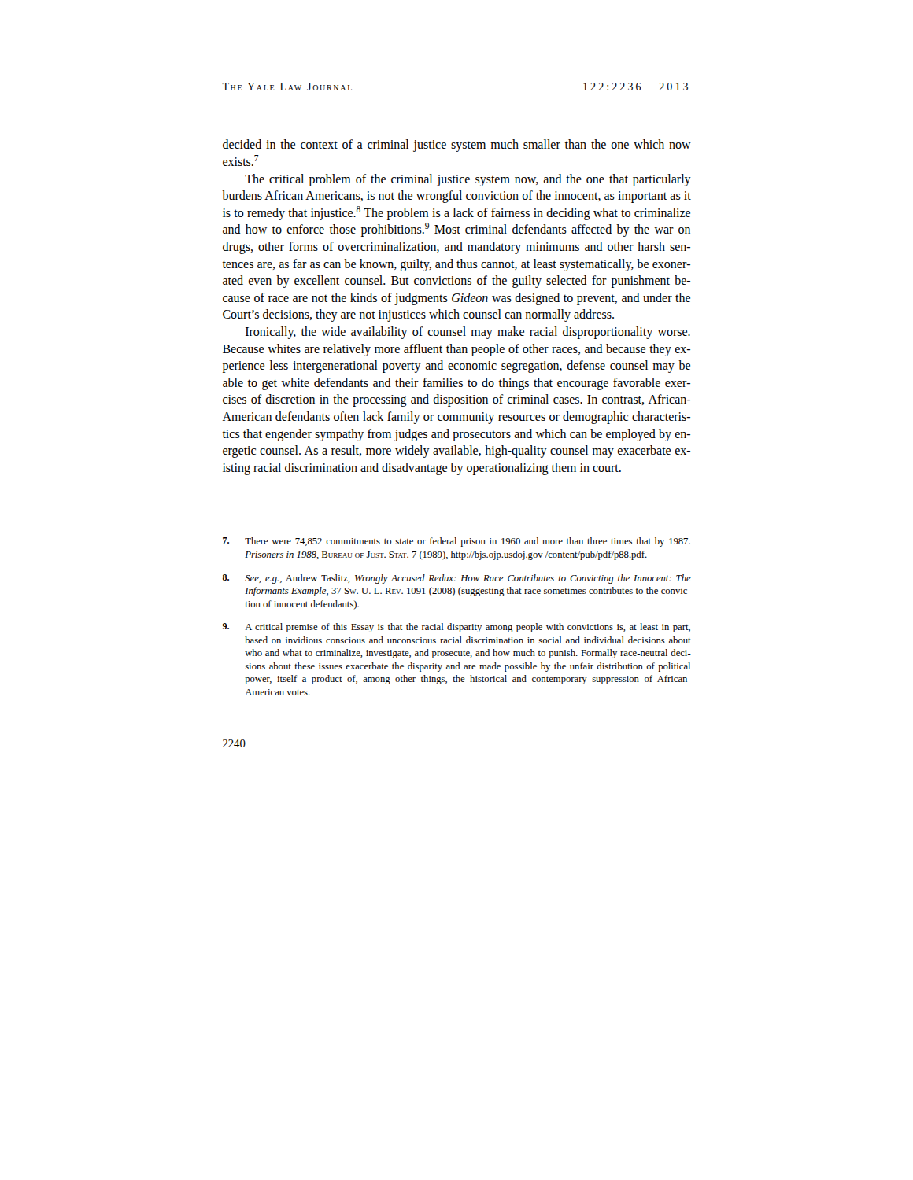The Yale Law Journal 122:2236 2013
decided in the context of a criminal justice system much smaller than the one which now exists.7
The critical problem of the criminal justice system now, and the one that particularly burdens African Americans, is not the wrongful conviction of the innocent, as important as it is to remedy that injustice.8 The problem is a lack of fairness in deciding what to criminalize and how to enforce those prohibitions.9 Most criminal defendants affected by the war on drugs, other forms of overcriminalization, and mandatory minimums and other harsh sentences are, as far as can be known, guilty, and thus cannot, at least systematically, be exonerated even by excellent counsel. But convictions of the guilty selected for punishment because of race are not the kinds of judgments Gideon was designed to prevent, and under the Court’s decisions, they are not injustices which counsel can normally address.
Ironically, the wide availability of counsel may make racial disproportionality worse. Because whites are relatively more affluent than people of other races, and because they experience less intergenerational poverty and economic segregation, defense counsel may be able to get white defendants and their families to do things that encourage favorable exercises of discretion in the processing and disposition of criminal cases. In contrast, African-American defendants often lack family or community resources or demographic characteristics that engender sympathy from judges and prosecutors and which can be employed by energetic counsel. As a result, more widely available, high-quality counsel may exacerbate existing racial discrimination and disadvantage by operationalizing them in court.
7.
There were 74,852 commitments to state or federal prison in 1960 and more than three times that by 1987. Prisoners in 1988, Bureau of Just. Stat. 7 (1989), http://bjs.ojp.usdoj.gov /content/pub/pdf/p88.pdf.
8.
See, e.g., Andrew Taslitz, Wrongly Accused Redux: How Race Contributes to Convicting the Innocent: The Informants Example, 37 Sw. U. L. Rev. 1091 (2008) (suggesting that race sometimes contributes to the conviction of innocent defendants).
9.
A critical premise of this Essay is that the racial disparity among people with convictions is, at least in part, based on invidious conscious and unconscious racial discrimination in social and individual decisions about who and what to criminalize, investigate, and prosecute, and how much to punish. Formally race-neutral decisions about these issues exacerbate the disparity and are made possible by the unfair distribution of political power, itself a product of, among other things, the historical and contemporary suppression of African-American votes.
2240